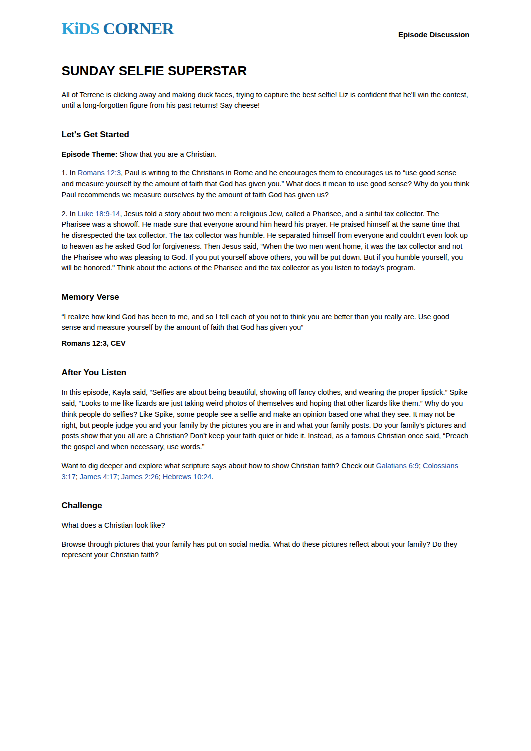KiDS CORNER
Episode Discussion
SUNDAY SELFIE SUPERSTAR
All of Terrene is clicking away and making duck faces, trying to capture the best selfie! Liz is confident that he'll win the contest, until a long-forgotten figure from his past returns! Say cheese!
Let's Get Started
Episode Theme: Show that you are a Christian.
1. In Romans 12:3, Paul is writing to the Christians in Rome and he encourages them to encourages us to “use good sense and measure yourself by the amount of faith that God has given you.” What does it mean to use good sense? Why do you think Paul recommends we measure ourselves by the amount of faith God has given us?
2. In Luke 18:9-14, Jesus told a story about two men: a religious Jew, called a Pharisee, and a sinful tax collector. The Pharisee was a showoff. He made sure that everyone around him heard his prayer. He praised himself at the same time that he disrespected the tax collector. The tax collector was humble. He separated himself from everyone and couldn't even look up to heaven as he asked God for forgiveness. Then Jesus said, “When the two men went home, it was the tax collector and not the Pharisee who was pleasing to God. If you put yourself above others, you will be put down. But if you humble yourself, you will be honored." Think about the actions of the Pharisee and the tax collector as you listen to today's program.
Memory Verse
“I realize how kind God has been to me, and so I tell each of you not to think you are better than you really are. Use good sense and measure yourself by the amount of faith that God has given you”
Romans 12:3, CEV
After You Listen
In this episode, Kayla said, “Selfies are about being beautiful, showing off fancy clothes, and wearing the proper lipstick.” Spike said, “Looks to me like lizards are just taking weird photos of themselves and hoping that other lizards like them.” Why do you think people do selfies? Like Spike, some people see a selfie and make an opinion based one what they see. It may not be right, but people judge you and your family by the pictures you are in and what your family posts. Do your family's pictures and posts show that you all are a Christian? Don't keep your faith quiet or hide it. Instead, as a famous Christian once said, “Preach the gospel and when necessary, use words.”
Want to dig deeper and explore what scripture says about how to show Christian faith? Check out Galatians 6:9; Colossians 3:17; James 4:17; James 2:26; Hebrews 10:24.
Challenge
What does a Christian look like?
Browse through pictures that your family has put on social media. What do these pictures reflect about your family? Do they represent your Christian faith?